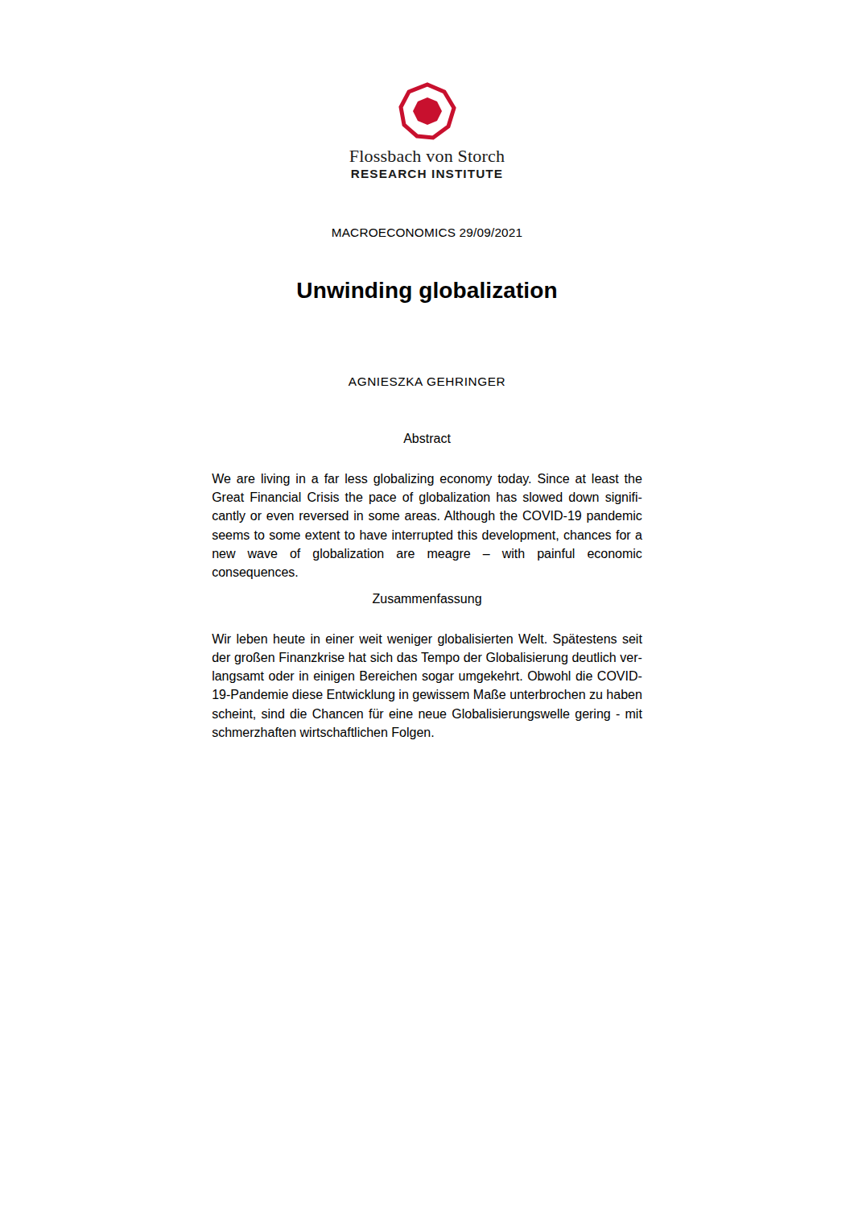Flossbach von Storch
RESEARCH INSTITUTE
MACROECONOMICS 29/09/2021
Unwinding globalization
AGNIESZKA GEHRINGER
Abstract
We are living in a far less globalizing economy today. Since at least the Great Financial Crisis the pace of globalization has slowed down significantly or even reversed in some areas. Although the COVID-19 pandemic seems to some extent to have interrupted this development, chances for a new wave of globalization are meagre – with painful economic consequences.
Zusammenfassung
Wir leben heute in einer weit weniger globalisierten Welt. Spätestens seit der großen Finanzkrise hat sich das Tempo der Globalisierung deutlich verlangsamt oder in einigen Bereichen sogar umgekehrt. Obwohl die COVID-19-Pandemie diese Entwicklung in gewissem Maße unterbrochen zu haben scheint, sind die Chancen für eine neue Globalisierungswelle gering - mit schmerzhaften wirtschaftlichen Folgen.